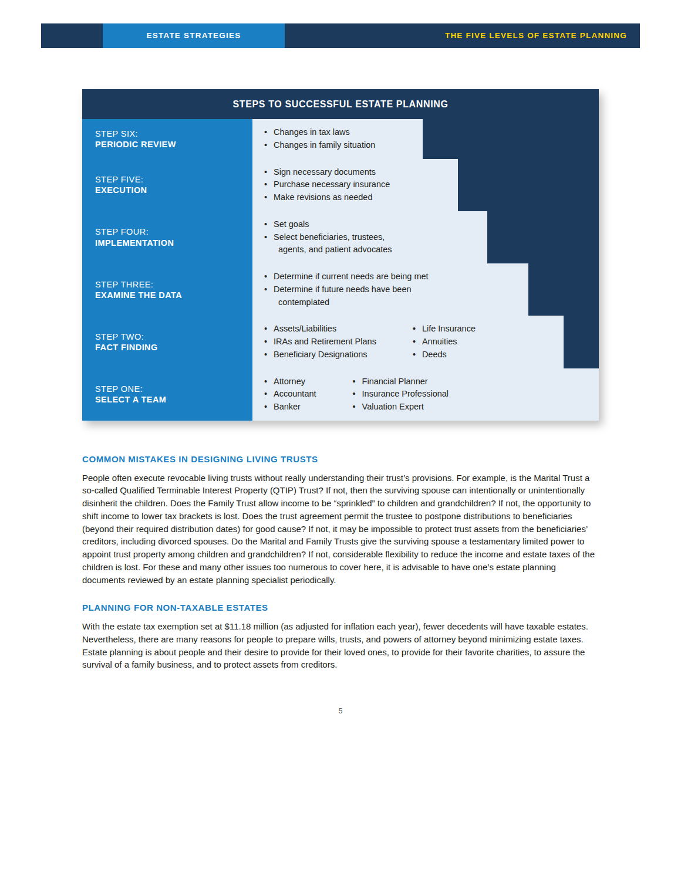Estate Strategies
The Five Levels of Estate Planning
Steps to Successful Estate Planning
Step Six: Periodic Review
Changes in tax laws
Changes in family situation
Step Five: Execution
Sign necessary documents
Purchase necessary insurance
Make revisions as needed
Step Four: Implementation
Set goals
Select beneficiaries, trustees,
agents, and patient advocates
Step Three: Examine the Data
Determine if current needs are being met
Determine if future needs have been
contemplated
Step Two: Fact Finding
Assets/Liabilities
IRAs and Retirement Plans
Beneficiary Designations
Life Insurance
Annuities
Deeds
Step One: Select a Team
Attorney
Accountant
Banker
Financial Planner
Insurance Professional
Valuation Expert
Common Mistakes in Designing Living Trusts
People often execute revocable living trusts without really understanding their trust’s provisions. For example, is the Marital Trust a so-called Qualified Terminable Interest Property (QTIP) Trust? If not, then the surviving spouse can intentionally or unintentionally disinherit the children. Does the Family Trust allow income to be “sprinkled” to children and grandchildren? If not, the opportunity to shift income to lower tax brackets is lost. Does the trust agreement permit the trustee to postpone distributions to beneficiaries (beyond their required distribution dates) for good cause? If not, it may be impossible to protect trust assets from the beneficiaries’ creditors, including divorced spouses. Do the Marital and Family Trusts give the surviving spouse a testamentary limited power to appoint trust property among children and grandchildren? If not, considerable flexibility to reduce the income and estate taxes of the children is lost. For these and many other issues too numerous to cover here, it is advisable to have one’s estate planning documents reviewed by an estate planning specialist periodically.
Planning for Non-Taxable Estates
With the estate tax exemption set at $11.18 million (as adjusted for inflation each year), fewer decedents will have taxable estates. Nevertheless, there are many reasons for people to prepare wills, trusts, and powers of attorney beyond minimizing estate taxes. Estate planning is about people and their desire to provide for their loved ones, to provide for their favorite charities, to assure the survival of a family business, and to protect assets from creditors.
5